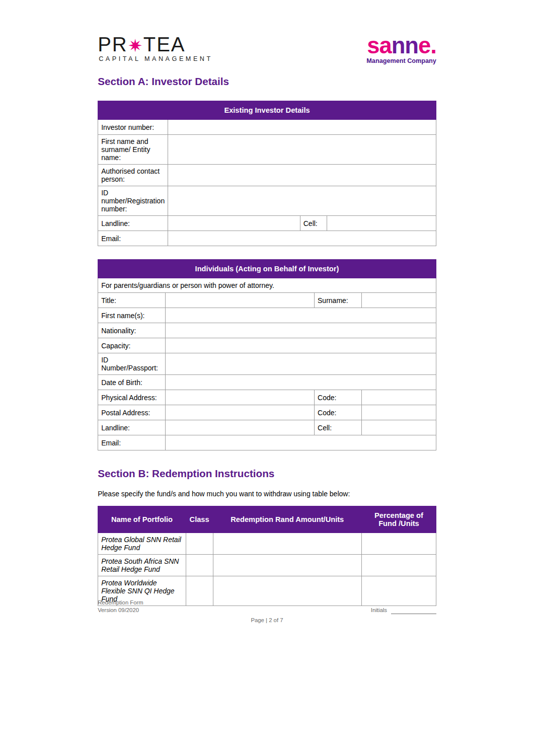PR✷TEA
CAPITAL MANAGEMENT
sa nn e.
Management Company
Section A: Investor Details
| Existing Investor Details |
| --- |
| Investor number: | |
| First name and surname/ Entity name: | |
| Authorised contact person: | |
| ID number/Registration number: | |
| Landline: | | Cell: | |
| Email: | |
| Individuals (Acting on Behalf of Investor) |
| --- |
| For parents/guardians or person with power of attorney. |
| Title: | | Surname: | |
| First name(s): | |
| Nationality: | |
| Capacity: | |
| ID Number/Passport: | |
| Date of Birth: | |
| Physical Address: | | Code: | |
| Postal Address: | | Code: | |
| Landline: | | Cell: | |
| Email: | |
Section B: Redemption Instructions
Please specify the fund/s and how much you want to withdraw using table below:
| Name of Portfolio | Class | Redemption Rand Amount/Units | Percentage of Fund /Units |
| --- | --- | --- | --- |
| Protea Global SNN Retail Hedge Fund | | | |
| Protea South Africa SNN Retail Hedge Fund | | | |
| Protea Worldwide Flexible SNN QI Hedge Fund | | | |
Redemption Form
Version 09/2020
Initials
Page | 2 of 7